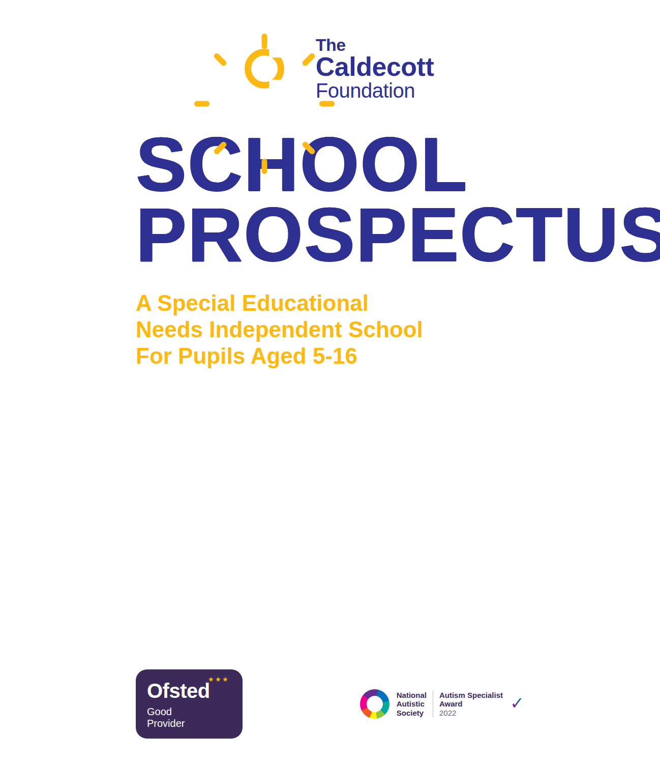The Caldecott Foundation
School Prospectus
A Special Educational Needs Independent School For Pupils Aged 5-16
★★★
Ofsted
Good Provider
National
Autistic
Society
Autism Specialist
Award
2022
✓